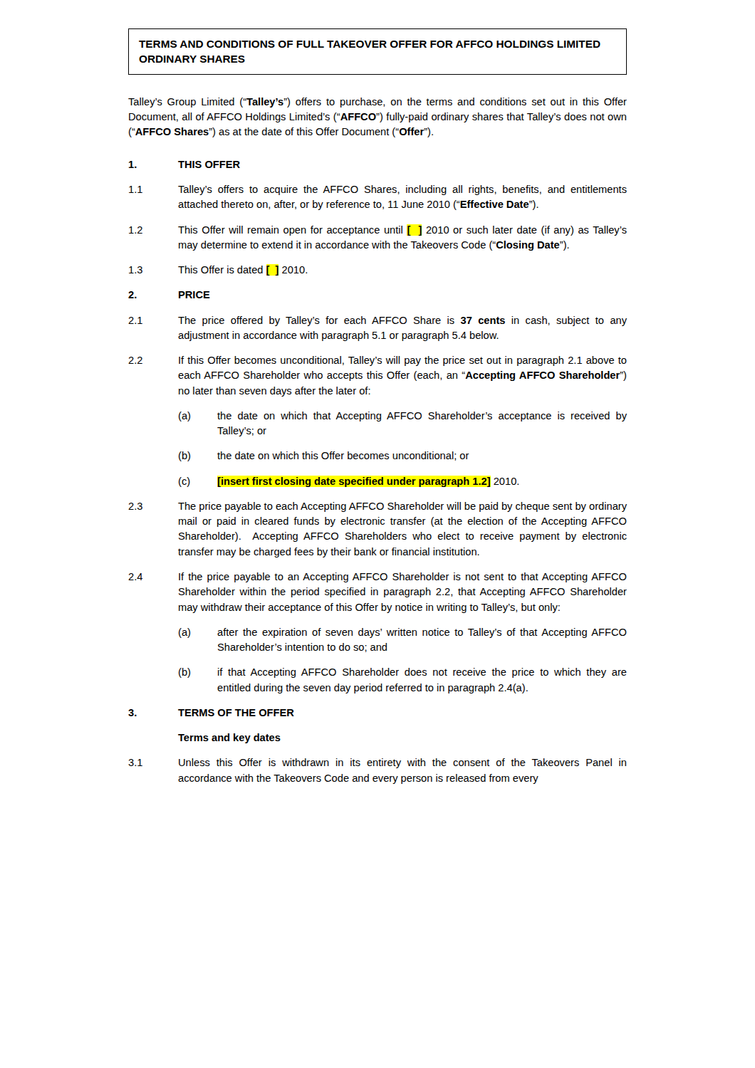Terms and Conditions of Full Takeover Offer for AFFCO Holdings Limited Ordinary Shares
Talley’s Group Limited (“Talley’s”) offers to purchase, on the terms and conditions set out in this Offer Document, all of AFFCO Holdings Limited’s (“AFFCO”) fully-paid ordinary shares that Talley’s does not own (“AFFCO Shares”) as at the date of this Offer Document (“Offer”).
1.
This Offer
1.1
Talley’s offers to acquire the AFFCO Shares, including all rights, benefits, and entitlements attached thereto on, after, or by reference to, 11 June 2010 (“Effective Date”).
1.2
This Offer will remain open for acceptance until [ ] 2010 or such later date (if any) as Talley’s may determine to extend it in accordance with the Takeovers Code (“Closing Date”).
1.3
This Offer is dated [ ] 2010.
2.
Price
2.1
The price offered by Talley’s for each AFFCO Share is 37 cents in cash, subject to any adjustment in accordance with paragraph 5.1 or paragraph 5.4 below.
2.2
If this Offer becomes unconditional, Talley’s will pay the price set out in paragraph 2.1 above to each AFFCO Shareholder who accepts this Offer (each, an “Accepting AFFCO Shareholder”) no later than seven days after the later of:
(a)
the date on which that Accepting AFFCO Shareholder’s acceptance is received by Talley’s; or
(b)
the date on which this Offer becomes unconditional; or
(c)
[insert first closing date specified under paragraph 1.2] 2010.
2.3
The price payable to each Accepting AFFCO Shareholder will be paid by cheque sent by ordinary mail or paid in cleared funds by electronic transfer (at the election of the Accepting AFFCO Shareholder). Accepting AFFCO Shareholders who elect to receive payment by electronic transfer may be charged fees by their bank or financial institution.
2.4
If the price payable to an Accepting AFFCO Shareholder is not sent to that Accepting AFFCO Shareholder within the period specified in paragraph 2.2, that Accepting AFFCO Shareholder may withdraw their acceptance of this Offer by notice in writing to Talley’s, but only:
(a)
after the expiration of seven days’ written notice to Talley’s of that Accepting AFFCO Shareholder’s intention to do so; and
(b)
if that Accepting AFFCO Shareholder does not receive the price to which they are entitled during the seven day period referred to in paragraph 2.4(a).
3.
Terms of the Offer
Terms and key dates
3.1
Unless this Offer is withdrawn in its entirety with the consent of the Takeovers Panel in accordance with the Takeovers Code and every person is released from every